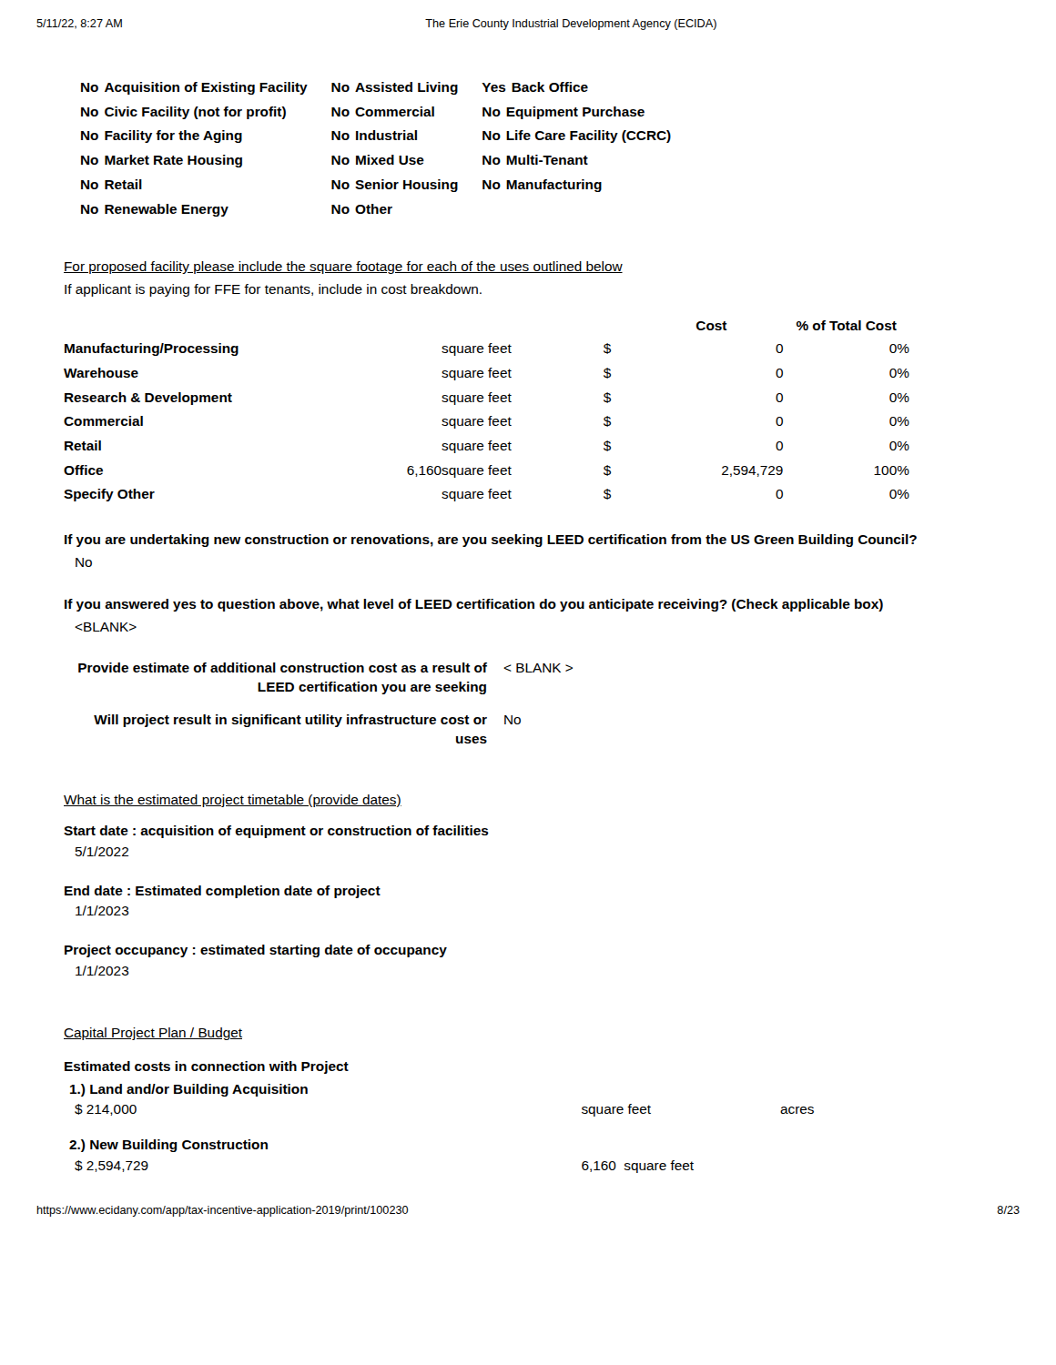5/11/22, 8:27 AM
The Erie County Industrial Development Agency (ECIDA)
| No Acquisition of Existing Facility | | No Assisted Living | | Yes Back Office |
| No Civic Facility (not for profit) | | No Commercial | | No Equipment Purchase |
| No Facility for the Aging | | No Industrial | | No Life Care Facility (CCRC) |
| No Market Rate Housing | | No Mixed Use | | No Multi-Tenant |
| No Retail | | No Senior Housing | | No Manufacturing |
| No Renewable Energy | | No Other | | |
For proposed facility please include the square footage for each of the uses outlined below
If applicant is paying for FFE for tenants, include in cost breakdown.
| | | | | Cost | % of Total Cost |
| --- | --- | --- | --- | --- | --- |
| Manufacturing/Processing | | square feet | $ | 0 | 0% |
| Warehouse | | square feet | $ | 0 | 0% |
| Research & Development | | square feet | $ | 0 | 0% |
| Commercial | | square feet | $ | 0 | 0% |
| Retail | | square feet | $ | 0 | 0% |
| Office | 6,160 | square feet | $ | 2,594,729 | 100% |
| Specify Other | | square feet | $ | 0 | 0% |
If you are undertaking new construction or renovations, are you seeking LEED certification from the US Green Building Council?
No
If you answered yes to question above, what level of LEED certification do you anticipate receiving? (Check applicable box)
<BLANK>
| Provide estimate of additional construction cost as a result of LEED certification you are seeking | < BLANK > |
| Will project result in significant utility infrastructure cost or uses | No |
What is the estimated project timetable (provide dates)
Start date : acquisition of equipment or construction of facilities
5/1/2022
End date : Estimated completion date of project
1/1/2023
Project occupancy : estimated starting date of occupancy
1/1/2023
Capital Project Plan / Budget
Estimated costs in connection with Project
1.) Land and/or Building Acquisition
| $ 214,000 | square feet | acres |
2.) New Building Construction
| $ 2,594,729 | 6,160 square feet | |
https://www.ecidany.com/app/tax-incentive-application-2019/print/100230
8/23